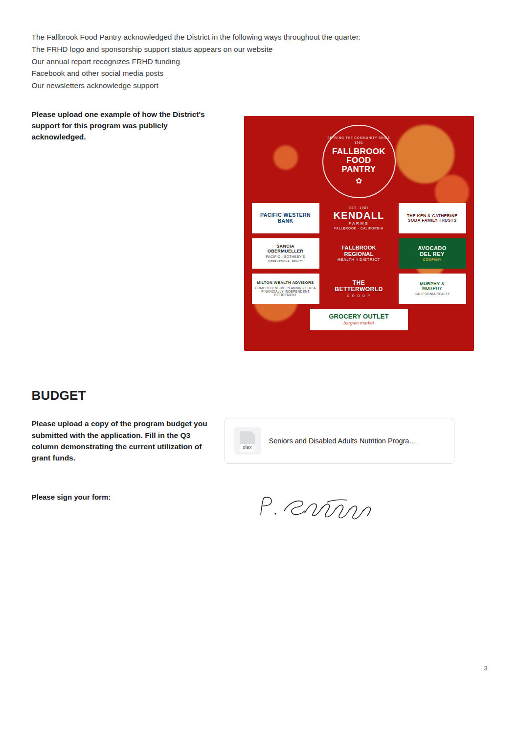The Fallbrook Food Pantry acknowledged the District in the following ways throughout the quarter:
The FRHD logo and sponsorship support status appears on our website
Our annual report recognizes FRHD funding
Facebook and other social media posts
Our newsletters acknowledge support
Please upload one example of how the District's support for this program was publicly acknowledged.
Serving the community since 1991
FALLBROOK
FOOD
PANTRY
✿
Pacific Western Bank
EST. 1987 KENDALL FARMS FALLBROOK · CALIFORNIA
The Ken & Catherine Soda Family Trusts
SANCIA
OBERMUELLER Pacific | Sotheby's INTERNATIONAL REALTY
Fallbrook Regional HEALTH ⚕ DISTRICT
AVOCADO
DEL REY COMPANY
MILTON WEALTH ADVISORS Comprehensive Planning for a Financially Independent Retirement
THE BETTERWORLD G R O U P
Murphy &
Murphy California Realty
GROCERY OUTLET bargain market
BUDGET
Please upload a copy of the program budget you submitted with the application. Fill in the Q3 column demonstrating the current utilization of grant funds.
xlsx
Seniors and Disabled Adults Nutrition Progra…
Please sign your form:
3